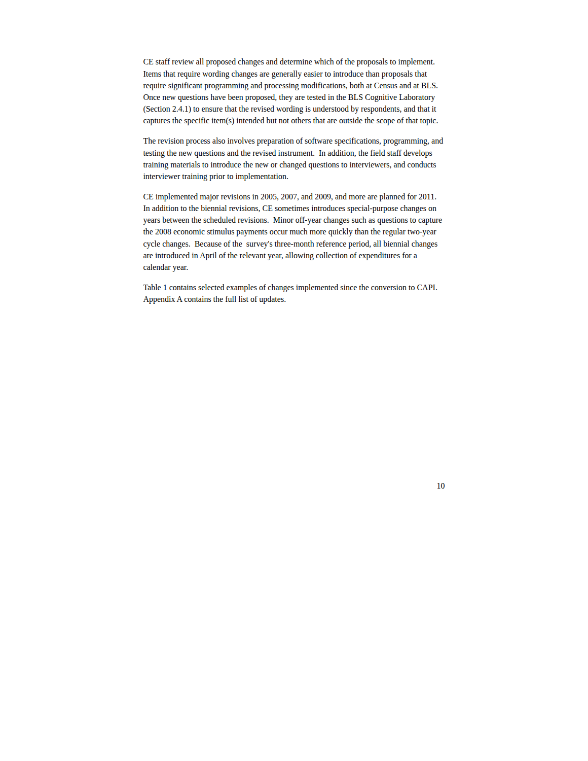CE staff review all proposed changes and determine which of the proposals to implement. Items that require wording changes are generally easier to introduce than proposals that require significant programming and processing modifications, both at Census and at BLS. Once new questions have been proposed, they are tested in the BLS Cognitive Laboratory (Section 2.4.1) to ensure that the revised wording is understood by respondents, and that it captures the specific item(s) intended but not others that are outside the scope of that topic.
The revision process also involves preparation of software specifications, programming, and testing the new questions and the revised instrument. In addition, the field staff develops training materials to introduce the new or changed questions to interviewers, and conducts interviewer training prior to implementation.
CE implemented major revisions in 2005, 2007, and 2009, and more are planned for 2011. In addition to the biennial revisions, CE sometimes introduces special-purpose changes on years between the scheduled revisions. Minor off-year changes such as questions to capture the 2008 economic stimulus payments occur much more quickly than the regular two-year cycle changes. Because of the survey's three-month reference period, all biennial changes are introduced in April of the relevant year, allowing collection of expenditures for a calendar year.
Table 1 contains selected examples of changes implemented since the conversion to CAPI. Appendix A contains the full list of updates.
10